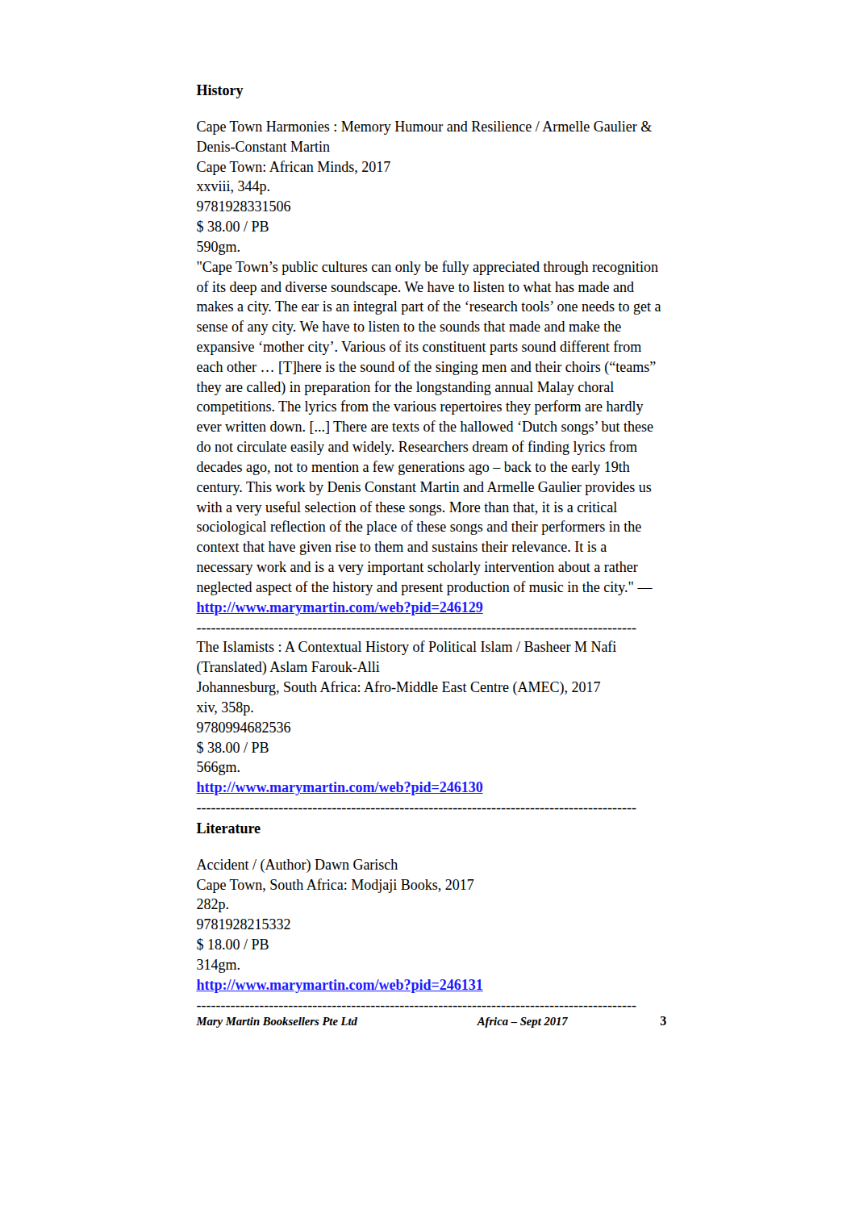History
Cape Town Harmonies : Memory Humour and Resilience / Armelle Gaulier & Denis-Constant Martin
Cape Town: African Minds, 2017
xxviii, 344p.
9781928331506
$ 38.00 / PB
590gm.
"Cape Town’s public cultures can only be fully appreciated through recognition of its deep and diverse soundscape. We have to listen to what has made and makes a city. The ear is an integral part of the ‘research tools’ one needs to get a sense of any city. We have to listen to the sounds that made and make the expansive ‘mother city’. Various of its constituent parts sound different from each other … [T]here is the sound of the singing men and their choirs (“teams” they are called) in preparation for the longstanding annual Malay choral competitions. The lyrics from the various repertoires they perform are hardly ever written down. [...] There are texts of the hallowed ‘Dutch songs’ but these do not circulate easily and widely. Researchers dream of finding lyrics from decades ago, not to mention a few generations ago – back to the early 19th century. This work by Denis Constant Martin and Armelle Gaulier provides us with a very useful selection of these songs. More than that, it is a critical sociological reflection of the place of these songs and their performers in the context that have given rise to them and sustains their relevance. It is a necessary work and is a very important scholarly intervention about a rather neglected aspect of the history and present production of music in the city." —
http://www.marymartin.com/web?pid=246129
-------------------------------------------------------------------------------------------
The Islamists : A Contextual History of Political Islam / Basheer M Nafi (Translated) Aslam Farouk-Alli
Johannesburg, South Africa: Afro-Middle East Centre (AMEC), 2017
xiv, 358p.
9780994682536
$ 38.00 / PB
566gm.
http://www.marymartin.com/web?pid=246130
-------------------------------------------------------------------------------------------
Literature
Accident / (Author) Dawn Garisch
Cape Town, South Africa: Modjaji Books, 2017
282p.
9781928215332
$ 18.00 / PB
314gm.
http://www.marymartin.com/web?pid=246131
-------------------------------------------------------------------------------------------
Mary Martin Booksellers Pte Ltd Africa – Sept 2017 3